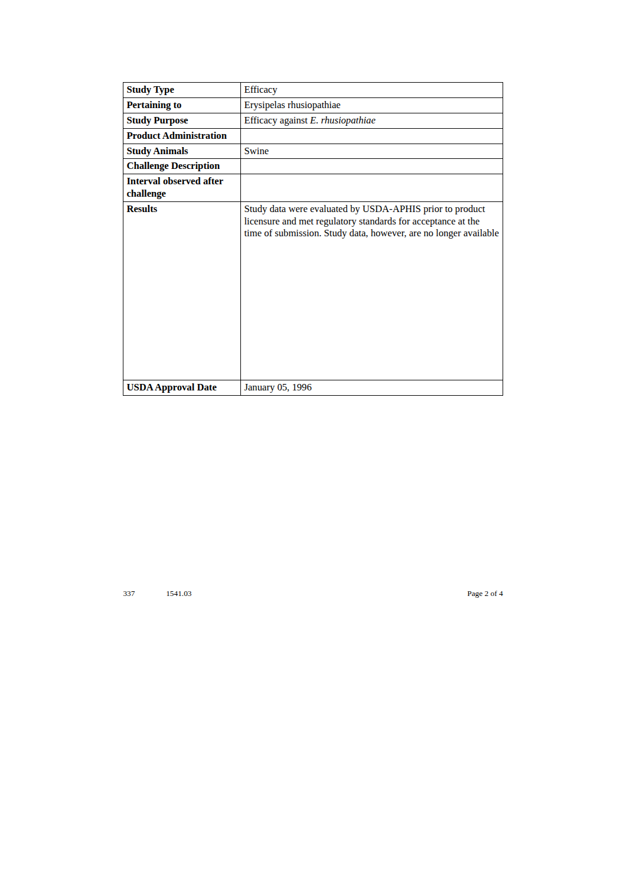| Study Type | Efficacy |
| Pertaining to | Erysipelas rhusiopathiae |
| Study Purpose | Efficacy against E. rhusiopathiae |
| Product Administration | |
| Study Animals | Swine |
| Challenge Description | |
| Interval observed after challenge | |
| Results | Study data were evaluated by USDA-APHIS prior to product licensure and met regulatory standards for acceptance at the time of submission. Study data, however, are no longer available |
| USDA Approval Date | January 05, 1996 |
3371541.03
Page 2 of 4